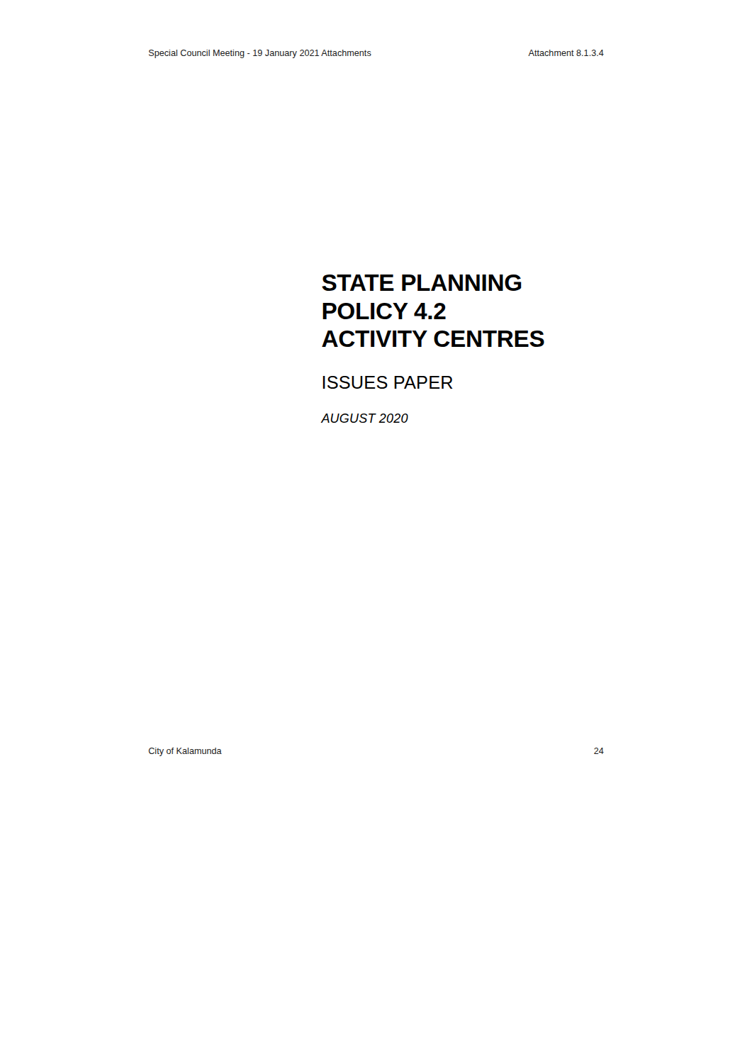Special Council Meeting - 19 January 2021 Attachments Attachment 8.1.3.4
STATE PLANNING POLICY 4.2
ACTIVITY CENTRES
ISSUES PAPER
AUGUST 2020
City of Kalamunda 24